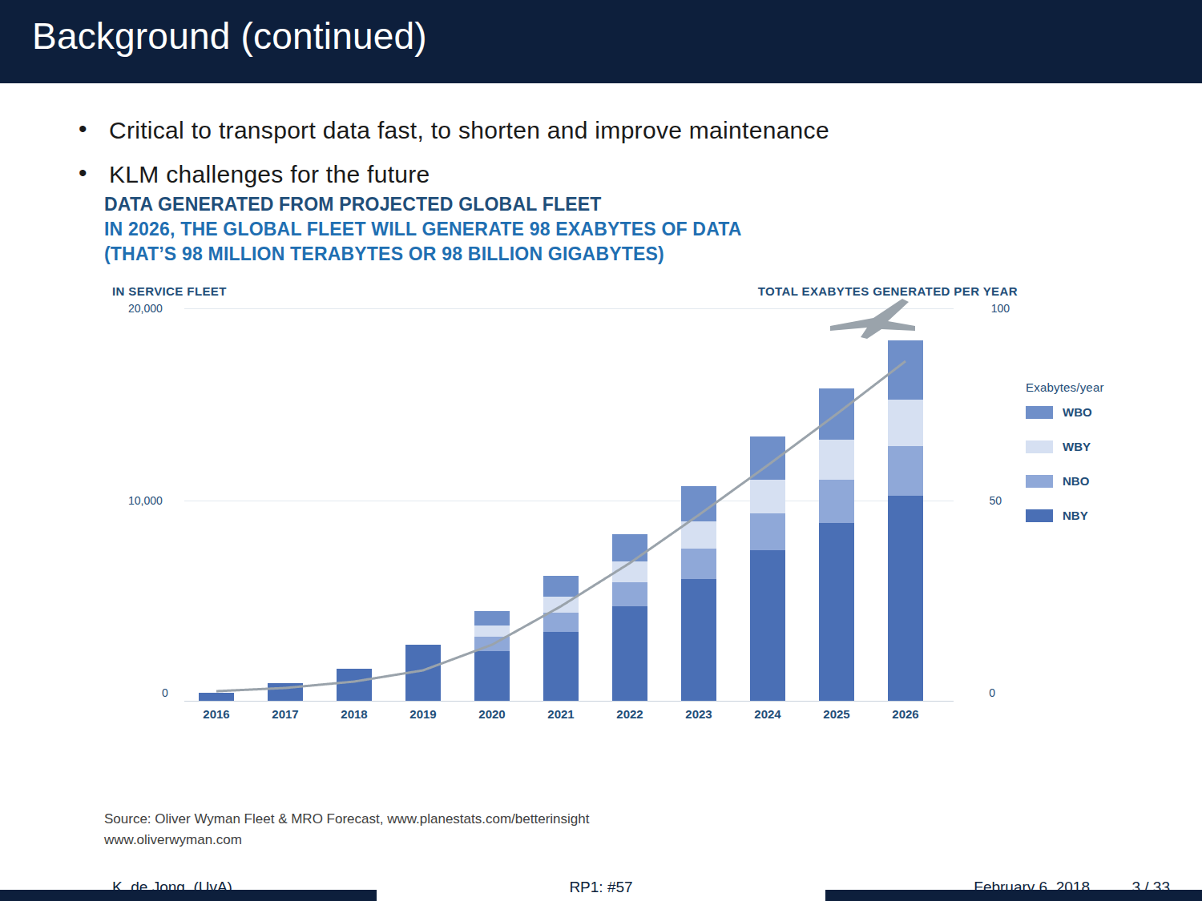Background (continued)
Critical to transport data fast, to shorten and improve maintenance
KLM challenges for the future
DATA GENERATED FROM PROJECTED GLOBAL FLEET
IN 2026, THE GLOBAL FLEET WILL GENERATE 98 EXABYTES OF DATA
(THAT’S 98 MILLION TERABYTES OR 98 BILLION GIGABYTES)
IN SERVICE FLEET
TOTAL EXABYTES GENERATED PER YEAR
20,000
10,000
0
100
50
0
2016
2017
2018
2019
2020
2021
2022
2023
2024
2025
2026
Exabytes/year
WBO
WBY
NBO
NBY
Source: Oliver Wyman Fleet & MRO Forecast, www.planestats.com/betterinsight
www.oliverwyman.com
K. de Jong (UvA)
RP1: #57
February 6, 2018
3 / 33